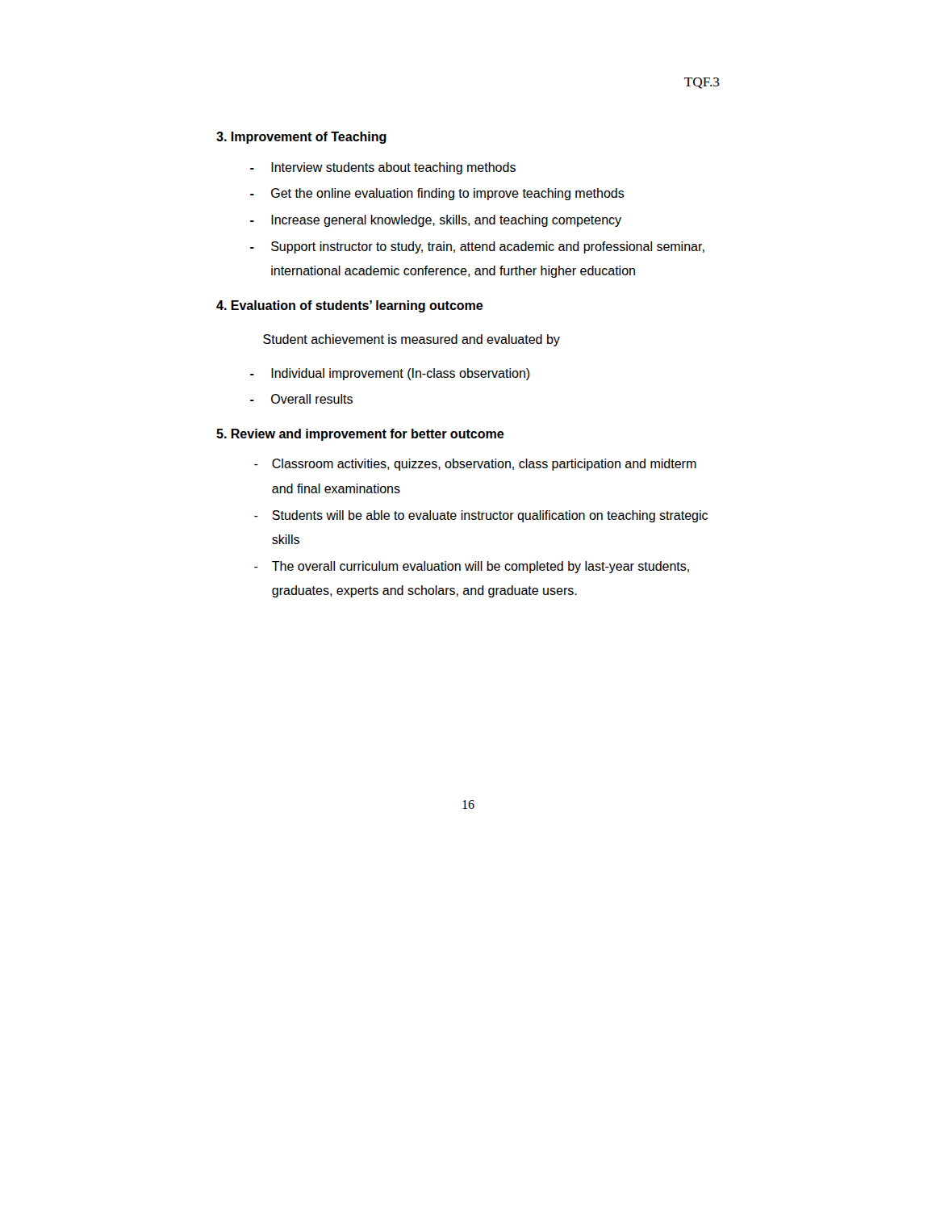TQF.3
3. Improvement of Teaching
Interview students about teaching methods
Get the online evaluation finding to improve teaching methods
Increase general knowledge, skills, and teaching competency
Support instructor to study, train, attend academic and professional seminar, international academic conference, and further higher education
4. Evaluation of students’ learning outcome
Student achievement is measured and evaluated by
Individual improvement (In-class observation)
Overall results
5. Review and improvement for better outcome
Classroom activities, quizzes, observation, class participation and midterm and final examinations
Students will be able to evaluate instructor qualification on teaching strategic skills
The overall curriculum evaluation will be completed by last-year students, graduates, experts and scholars, and graduate users.
16